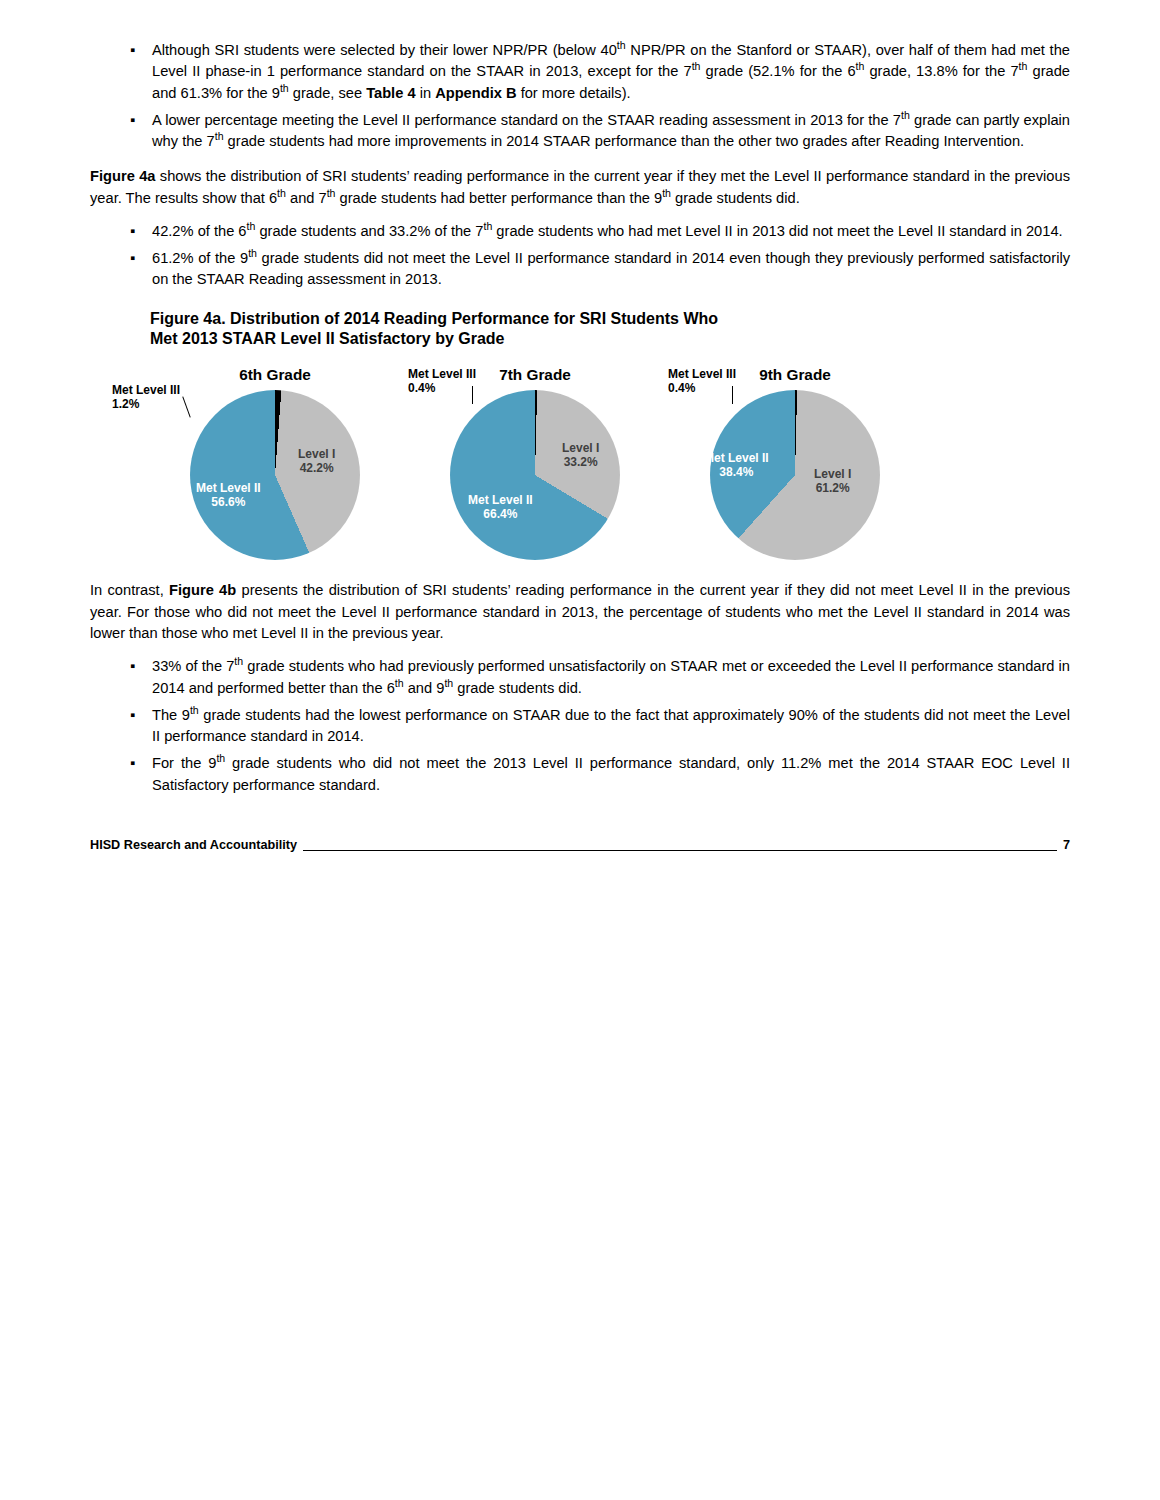Although SRI students were selected by their lower NPR/PR (below 40th NPR/PR on the Stanford or STAAR), over half of them had met the Level II phase-in 1 performance standard on the STAAR in 2013, except for the 7th grade (52.1% for the 6th grade, 13.8% for the 7th grade and 61.3% for the 9th grade, see Table 4 in Appendix B for more details).
A lower percentage meeting the Level II performance standard on the STAAR reading assessment in 2013 for the 7th grade can partly explain why the 7th grade students had more improvements in 2014 STAAR performance than the other two grades after Reading Intervention.
Figure 4a shows the distribution of SRI students’ reading performance in the current year if they met the Level II performance standard in the previous year. The results show that 6th and 7th grade students had better performance than the 9th grade students did.
42.2% of the 6th grade students and 33.2% of the 7th grade students who had met Level II in 2013 did not meet the Level II standard in 2014.
61.2% of the 9th grade students did not meet the Level II performance standard in 2014 even though they previously performed satisfactorily on the STAAR Reading assessment in 2013.
Figure 4a. Distribution of 2014 Reading Performance for SRI Students Who
Met 2013 STAAR Level II Satisfactory by Grade
6th Grade
Met Level III
1.2%
Level I
42.2%
Met Level II
56.6%
7th Grade
Met Level III
0.4%
Level I
33.2%
Met Level II
66.4%
9th Grade
Met Level III
0.4%
Met Level II
38.4%
Level I
61.2%
In contrast, Figure 4b presents the distribution of SRI students’ reading performance in the current year if they did not meet Level II in the previous year. For those who did not meet the Level II performance standard in 2013, the percentage of students who met the Level II standard in 2014 was lower than those who met Level II in the previous year.
33% of the 7th grade students who had previously performed unsatisfactorily on STAAR met or exceeded the Level II performance standard in 2014 and performed better than the 6th and 9th grade students did.
The 9th grade students had the lowest performance on STAAR due to the fact that approximately 90% of the students did not meet the Level II performance standard in 2014.
For the 9th grade students who did not meet the 2013 Level II performance standard, only 11.2% met the 2014 STAAR EOC Level II Satisfactory performance standard.
HISD Research and Accountability 7